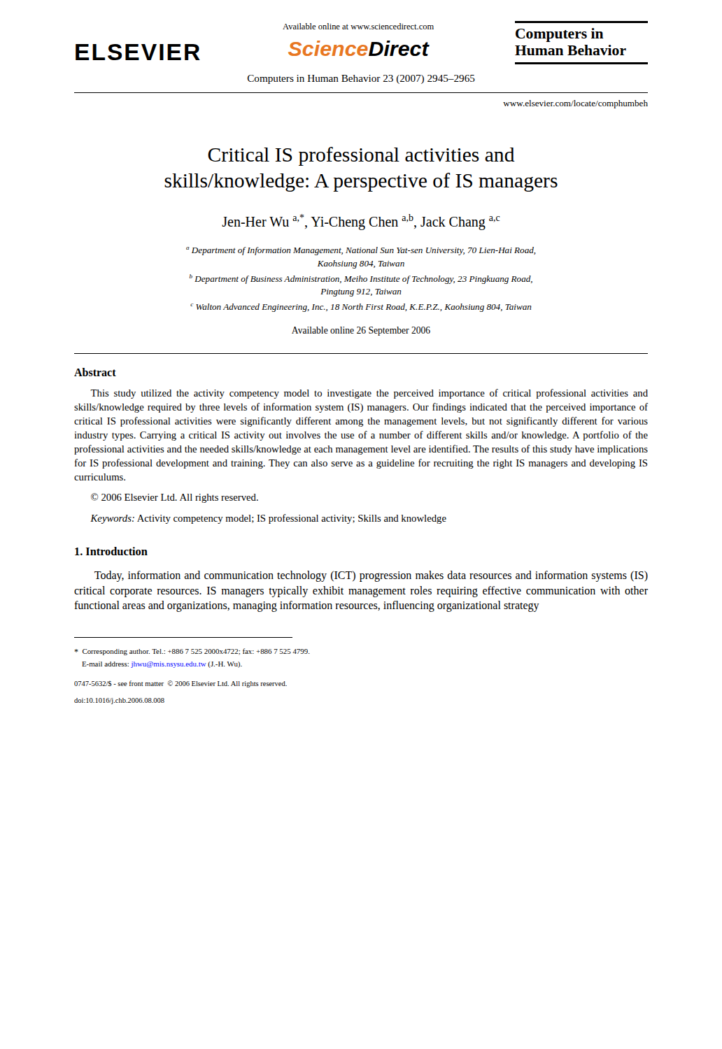ELSEVIER
Available online at www.sciencedirect.com
Science Direct
Computers in
Human Behavior
Computers in Human Behavior 23 (2007) 2945–2965
www.elsevier.com/locate/comphumbeh
Critical IS professional activities and
skills/knowledge: A perspective of IS managers
Jen-Her Wu a,*, Yi-Cheng Chen a,b, Jack Chang a,c
a Department of Information Management, National Sun Yat-sen University, 70 Lien-Hai Road,
Kaohsiung 804, Taiwan
b Department of Business Administration, Meiho Institute of Technology, 23 Pingkuang Road,
Pingtung 912, Taiwan
c Walton Advanced Engineering, Inc., 18 North First Road, K.E.P.Z., Kaohsiung 804, Taiwan
Available online 26 September 2006
Abstract
This study utilized the activity competency model to investigate the perceived importance of critical professional activities and skills/knowledge required by three levels of information system (IS) managers. Our findings indicated that the perceived importance of critical IS professional activities were significantly different among the management levels, but not significantly different for various industry types. Carrying a critical IS activity out involves the use of a number of different skills and/or knowledge. A portfolio of the professional activities and the needed skills/knowledge at each management level are identified. The results of this study have implications for IS professional development and training. They can also serve as a guideline for recruiting the right IS managers and developing IS curriculums.
© 2006 Elsevier Ltd. All rights reserved.
Keywords: Activity competency model; IS professional activity; Skills and knowledge
1. Introduction
Today, information and communication technology (ICT) progression makes data resources and information systems (IS) critical corporate resources. IS managers typically exhibit management roles requiring effective communication with other functional areas and organizations, managing information resources, influencing organizational strategy
* Corresponding author. Tel.: +886 7 525 2000x4722; fax: +886 7 525 4799.
E-mail address: jhwu@mis.nsysu.edu.tw (J.-H. Wu).
0747-5632/$ - see front matter © 2006 Elsevier Ltd. All rights reserved.
doi:10.1016/j.chb.2006.08.008